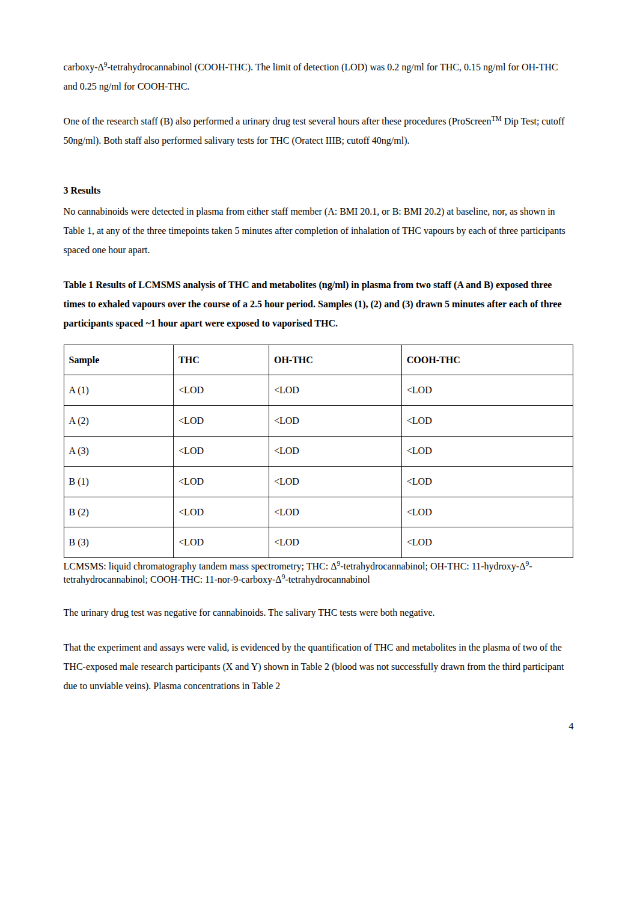carboxy-Δ9-tetrahydrocannabinol (COOH-THC). The limit of detection (LOD) was 0.2 ng/ml for THC, 0.15 ng/ml for OH-THC and 0.25 ng/ml for COOH-THC.
One of the research staff (B) also performed a urinary drug test several hours after these procedures (ProScreenTM Dip Test; cutoff 50ng/ml). Both staff also performed salivary tests for THC (Oratect IIIB; cutoff 40ng/ml).
3 Results
No cannabinoids were detected in plasma from either staff member (A: BMI 20.1, or B: BMI 20.2) at baseline, nor, as shown in Table 1, at any of the three timepoints taken 5 minutes after completion of inhalation of THC vapours by each of three participants spaced one hour apart.
Table 1 Results of LCMSMS analysis of THC and metabolites (ng/ml) in plasma from two staff (A and B) exposed three times to exhaled vapours over the course of a 2.5 hour period. Samples (1), (2) and (3) drawn 5 minutes after each of three participants spaced ~1 hour apart were exposed to vaporised THC.
| Sample | THC | OH-THC | COOH-THC |
| --- | --- | --- | --- |
| A (1) | <LOD | <LOD | <LOD |
| A (2) | <LOD | <LOD | <LOD |
| A (3) | <LOD | <LOD | <LOD |
| B (1) | <LOD | <LOD | <LOD |
| B (2) | <LOD | <LOD | <LOD |
| B (3) | <LOD | <LOD | <LOD |
LCMSMS: liquid chromatography tandem mass spectrometry; THC: Δ9-tetrahydrocannabinol; OH-THC: 11-hydroxy-Δ9-tetrahydrocannabinol; COOH-THC: 11-nor-9-carboxy-Δ9-tetrahydrocannabinol
The urinary drug test was negative for cannabinoids. The salivary THC tests were both negative.
That the experiment and assays were valid, is evidenced by the quantification of THC and metabolites in the plasma of two of the THC-exposed male research participants (X and Y) shown in Table 2 (blood was not successfully drawn from the third participant due to unviable veins). Plasma concentrations in Table 2
4